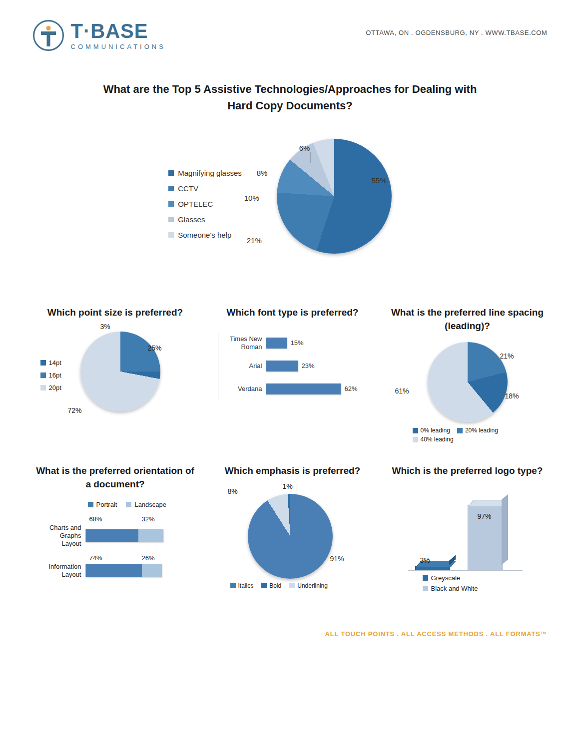T·BASE
COMMUNICATIONS
OTTAWA, ON . OGDENSBURG, NY . WWW.TBASE.COM
What are the Top 5 Assistive Technologies/Approaches for Dealing with Hard Copy Documents?
Magnifying glasses
CCTV
OPTELEC
Glasses
Someone's help
55% 21% 10% 8% 6%
Which point size is preferred?
14pt
16pt
20pt
3% 25% 72%
Which font type is preferred?
Times New
Roman
15%
Arial
23%
Verdana
62%
What is the preferred line spacing (leading)?
21% 18% 61%
0% leading
20% leading
40% leading
What is the preferred orientation of a document?
Portrait Landscape
68% 32%
Charts and Graphs
Layout
74% 26%
Information Layout
Which emphasis is preferred?
8% 1% 91%
Italics
Bold
Underlining
Which is the preferred logo type?
97% 3%
Greyscale
Black and White
ALL TOUCH POINTS . ALL ACCESS METHODS . ALL FORMATS™